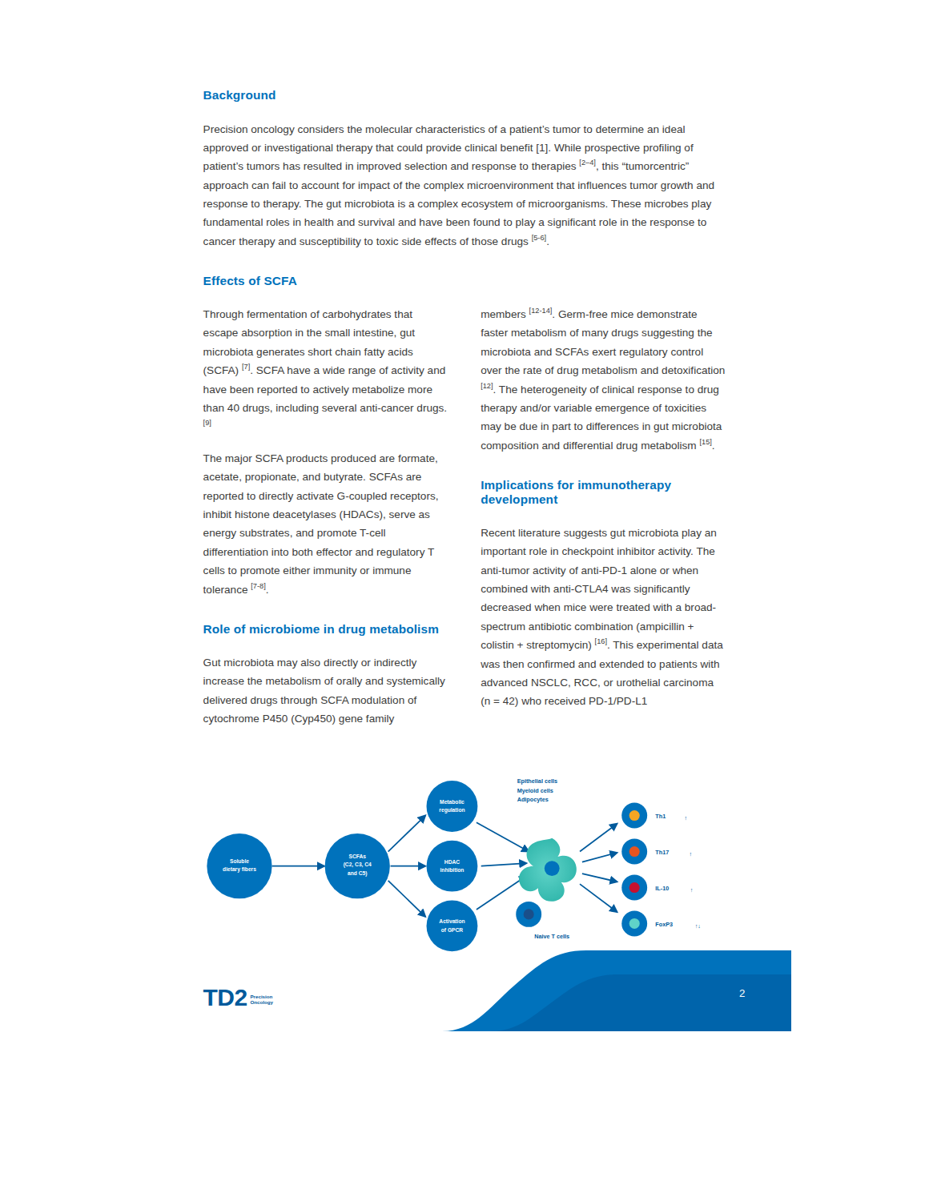Background
Precision oncology considers the molecular characteristics of a patient’s tumor to determine an ideal approved or investigational therapy that could provide clinical benefit [1]. While prospective profiling of patient’s tumors has resulted in improved selection and response to therapies [2–4], this “tumorcentric” approach can fail to account for impact of the complex microenvironment that influences tumor growth and response to therapy. The gut microbiota is a complex ecosystem of microorganisms. These microbes play fundamental roles in health and survival and have been found to play a significant role in the response to cancer therapy and susceptibility to toxic side effects of those drugs [5-6].
Effects of SCFA
Through fermentation of carbohydrates that escape absorption in the small intestine, gut microbiota generates short chain fatty acids (SCFA) [7]. SCFA have a wide range of activity and have been reported to actively metabolize more than 40 drugs, including several anti-cancer drugs. [9]
The major SCFA products produced are formate, acetate, propionate, and butyrate. SCFAs are reported to directly activate G-coupled receptors, inhibit histone deacetylases (HDACs), serve as energy substrates, and promote T-cell differentiation into both effector and regulatory T cells to promote either immunity or immune tolerance [7-8].
Role of microbiome in drug metabolism
Gut microbiota may also directly or indirectly increase the metabolism of orally and systemically delivered drugs through SCFA modulation of cytochrome P450 (Cyp450) gene family
members [12-14]. Germ-free mice demonstrate faster metabolism of many drugs suggesting the microbiota and SCFAs exert regulatory control over the rate of drug metabolism and detoxification [12]. The heterogeneity of clinical response to drug therapy and/or variable emergence of toxicities may be due in part to differences in gut microbiota composition and differential drug metabolism [15].
Implications for immunotherapy development
Recent literature suggests gut microbiota play an important role in checkpoint inhibitor activity. The anti-tumor activity of anti-PD-1 alone or when combined with anti-CTLA4 was significantly decreased when mice were treated with a broad-spectrum antibiotic combination (ampicillin + colistin + streptomycin) [16]. This experimental data was then confirmed and extended to patients with advanced NSCLC, RCC, or urothelial carcinoma (n = 42) who received PD-1/PD-L1
Soluble dietary fibers SCFAs (C2, C3, C4 and C5) Metabolic regulation HDAC inhibition Activation of GPCR Epithelial cells Myeloid cells Adipocytes Naive T cells Th1 ↑ Th17 ↑ IL-10 ↑ FoxP3 ↑↓
TD2 Precision
Oncology
2